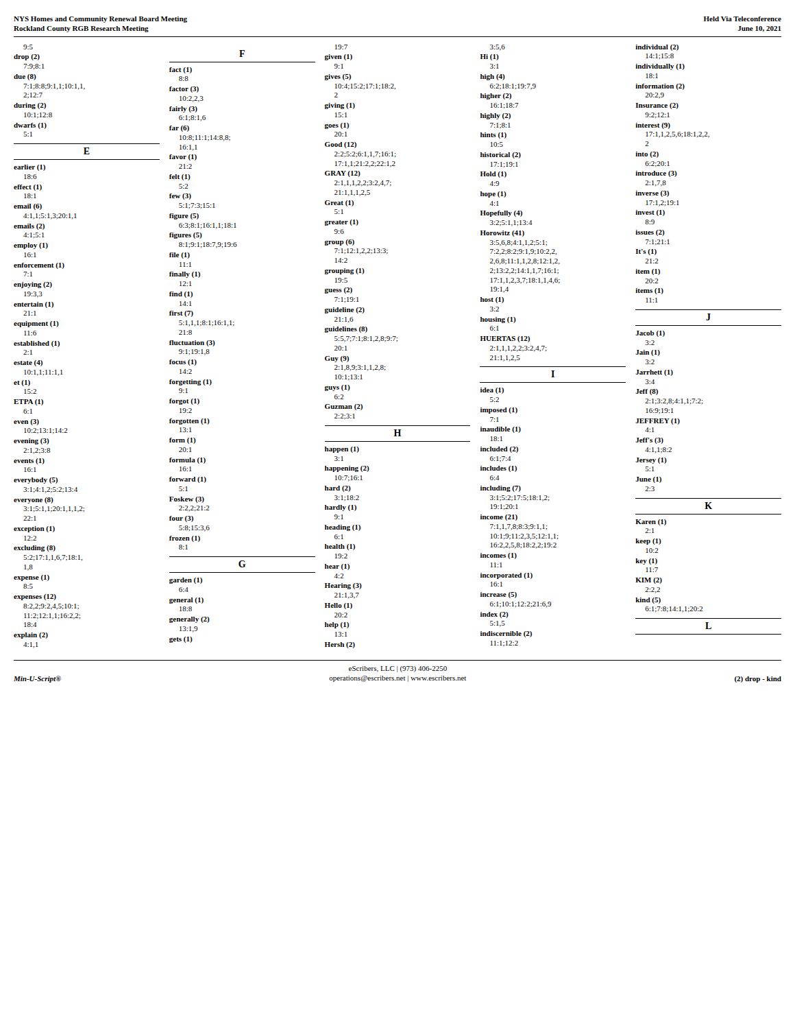NYS Homes and Community Renewal Board Meeting
Rockland County RGB Research Meeting
Held Via Teleconference
June 10, 2021
9:5
drop (2) 7:9;8:1
due (8) 7:1;8:8;9:1,1;10:1,1,
2;12:7
during (2) 10:1;12:8
dwarfs (1) 5:1
E
earlier (1) 18:6
effect (1) 18:1
email (6) 4:1,1;5:1,3;20:1,1
emails (2) 4:1;5:1
employ (1) 16:1
enforcement (1) 7:1
enjoying (2) 19:3,3
entertain (1) 21:1
equipment (1) 11:6
established (1) 2:1
estate (4) 10:1,1;11:1,1
et (1) 15:2
ETPA (1) 6:1
even (3) 10:2;13:1;14:2
evening (3) 2:1,2;3:8
events (1) 16:1
everybody (5) 3:1;4:1,2;5:2;13:4
everyone (8) 3:1;5:1,1;20:1,1,1,2;
22:1
exception (1) 12:2
excluding (8) 5:2;17:1,1,6,7;18:1,
1,8
expense (1) 8:5
expenses (12) 8:2,2;9:2,4,5;10:1;
11:2;12:1,1;16:2,2;
18:4
explain (2) 4:1,1
F
fact (1) 8:8
factor (3) 10:2,2,3
fairly (3) 6:1;8:1,6
far (6) 10:8;11:1;14:8,8;
16:1,1
favor (1) 21:2
felt (1) 5:2
few (3) 5:1;7:3;15:1
figure (5) 6:3;8:1;16:1,1;18:1
figures (5) 8:1;9:1;18:7,9;19:6
file (1) 11:1
finally (1) 12:1
find (1) 14:1
first (7) 5:1,1,1;8:1;16:1,1;
21:8
fluctuation (3) 9:1;19:1,8
focus (1) 14:2
forgetting (1) 9:1
forgot (1) 19:2
forgotten (1) 13:1
form (1) 20:1
formula (1) 16:1
forward (1) 5:1
Foskew (3) 2:2,2;21:2
four (3) 5:8;15:3,6
frozen (1) 8:1
G
garden (1) 6:4
general (1) 18:8
generally (2) 13:1,9
gets (1)
19:7
given (1) 9:1
gives (5) 10:4;15:2;17:1;18:2,
2
giving (1) 15:1
goes (1) 20:1
Good (12) 2:2;5:2;6:1,1,7;16:1;
17:1,1;21:2,2;22:1,2
GRAY (12) 2:1,1,1,2,2;3:2,4,7;
21:1,1,1,2,5
Great (1) 5:1
greater (1) 9:6
group (6) 7:1;12:1,2,2;13:3;
14:2
grouping (1) 19:5
guess (2) 7:1;19:1
guideline (2) 21:1,6
guidelines (8) 5:5,7;7:1;8:1,2,8;9:7;
20:1
Guy (9) 2:1,8,9;3:1,1,2,8;
10:1;13:1
guys (1) 6:2
Guzman (2) 2:2;3:1
H
happen (1) 3:1
happening (2) 10:7;16:1
hard (2) 3:1;18:2
hardly (1) 9:1
heading (1) 6:1
health (1) 19:2
hear (1) 4:2
Hearing (3) 21:1,3,7
Hello (1) 20:2
help (1) 13:1
Hersh (2)
3:5,6
Hi (1) 3:1
high (4) 6:2;18:1;19:7,9
higher (2) 16:1;18:7
highly (2) 7:1;8:1
hints (1) 10:5
historical (2) 17:1;19:1
Hold (1) 4:9
hope (1) 4:1
Hopefully (4) 3:2;5:1,1;13:4
Horowitz (41) 3:5,6,8;4:1,1,2;5:1;
7:2,2;8:2;9:1,9;10:2,2,
2,6,8;11:1,1,2,8;12:1,2,
2;13:2,2;14:1,1,7;16:1;
17:1,1,2,3,7;18:1,1,4,6;
19:1,4
host (1) 3:2
housing (1) 6:1
HUERTAS (12) 2:1,1,1,2,2;3:2,4,7;
21:1,1,2,5
I
idea (1) 5:2
imposed (1) 7:1
inaudible (1) 18:1
included (2) 6:1;7:4
includes (1) 6:4
including (7) 3:1;5:2;17:5;18:1,2;
19:1;20:1
income (21) 7:1,1,7,8;8:3;9:1,1;
10:1;9;11:2,3,5;12:1,1;
16:2,2,5,8;18:2,2;19:2
incomes (1) 11:1
incorporated (1) 16:1
increase (5) 6:1;10:1;12:2;21:6,9
index (2) 5:1,5
indiscernible (2) 11:1;12:2
individual (2) 14:1;15:8
individually (1) 18:1
information (2) 20:2,9
Insurance (2) 9:2;12:1
interest (9) 17:1,1,2,5,6;18:1,2,2,
2
into (2) 6:2;20:1
introduce (3) 2:1,7,8
inverse (3) 17:1,2;19:1
invest (1) 8:9
issues (2) 7:1;21:1
It's (1) 21:2
item (1) 20:2
items (1) 11:1
J
Jacob (1) 3:2
Jain (1) 3:2
Jarrhett (1) 3:4
Jeff (8) 2:1;3:2,8;4:1,1;7:2;
16:9;19:1
JEFFREY (1) 4:1
Jeff's (3) 4:1,1;8:2
Jersey (1) 5:1
June (1) 2:3
K
Karen (1) 2:1
keep (1) 10:2
key (1) 11:7
KIM (2) 2:2,2
kind (5) 6:1;7:8;14:1,1;20:2
L
Min-U-Script®
eScribers, LLC | (973) 406-2250
operations@escribers.net | www.escribers.net
(2) drop - kind